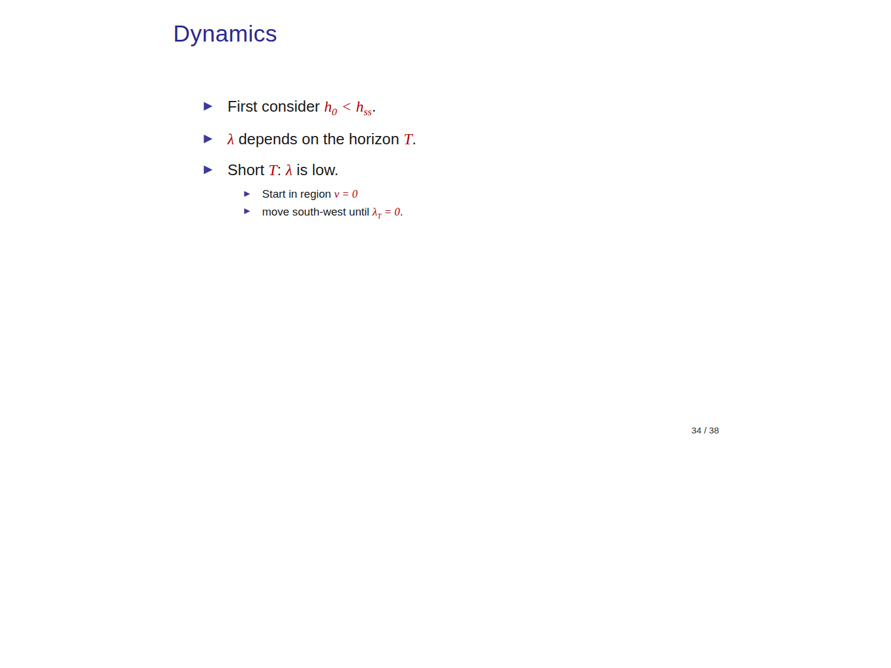Dynamics
First consider h0 < hss.
λ depends on the horizon T.
Short T: λ is low.
Start in region v = 0
move south-west until λT = 0.
34 / 38